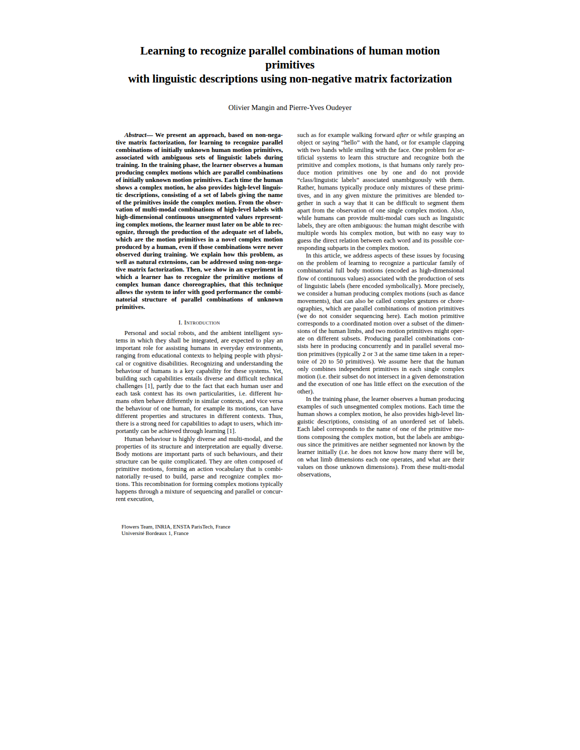Learning to recognize parallel combinations of human motion primitives
with linguistic descriptions using non-negative matrix factorization
Olivier Mangin and Pierre-Yves Oudeyer
Abstract— We present an approach, based on non-negative matrix factorization, for learning to recognize parallel combinations of initially unknown human motion primitives, associated with ambiguous sets of linguistic labels during training. In the training phase, the learner observes a human producing complex motions which are parallel combinations of initially unknown motion primitives. Each time the human shows a complex motion, he also provides high-level linguistic descriptions, consisting of a set of labels giving the name of the primitives inside the complex motion. From the observation of multi-modal combinations of high-level labels with high-dimensional continuous unsegmented values representing complex motions, the learner must later on be able to recognize, through the production of the adequate set of labels, which are the motion primitives in a novel complex motion produced by a human, even if those combinations were never observed during training. We explain how this problem, as well as natural extensions, can be addressed using non-negative matrix factorization. Then, we show in an experiment in which a learner has to recognize the primitive motions of complex human dance choreographies, that this technique allows the system to infer with good performance the combinatorial structure of parallel combinations of unknown primitives.
I. Introduction
Personal and social robots, and the ambient intelligent systems in which they shall be integrated, are expected to play an important role for assisting humans in everyday environments, ranging from educational contexts to helping people with physical or cognitive disabilities. Recognizing and understanding the behaviour of humans is a key capability for these systems. Yet, building such capabilities entails diverse and difficult technical challenges [1], partly due to the fact that each human user and each task context has its own particularities, i.e. different humans often behave differently in similar contexts, and vice versa the behaviour of one human, for example its motions, can have different properties and structures in different contexts. Thus, there is a strong need for capabilities to adapt to users, which importantly can be achieved through learning [1].
Human behaviour is highly diverse and multi-modal, and the properties of its structure and interpretation are equally diverse. Body motions are important parts of such behaviours, and their structure can be quite complicated. They are often composed of primitive motions, forming an action vocabulary that is combinatorially re-used to build, parse and recognize complex motions. This recombination for forming complex motions typically happens through a mixture of sequencing and parallel or concurrent execution,
Flowers Team, INRIA, ENSTA ParisTech, France
Université Bordeaux 1, France
such as for example walking forward after or while grasping an object or saying “hello” with the hand, or for example clapping with two hands while smiling with the face. One problem for artificial systems to learn this structure and recognize both the primitive and complex motions, is that humans only rarely produce motion primitives one by one and do not provide “class/linguistic labels” associated unambiguously with them. Rather, humans typically produce only mixtures of these primitives, and in any given mixture the primitives are blended together in such a way that it can be difficult to segment them apart from the observation of one single complex motion. Also, while humans can provide multi-modal cues such as linguistic labels, they are often ambiguous: the human might describe with multiple words his complex motion, but with no easy way to guess the direct relation between each word and its possible corresponding subparts in the complex motion.
In this article, we address aspects of these issues by focusing on the problem of learning to recognize a particular family of combinatorial full body motions (encoded as high-dimensional flow of continuous values) associated with the production of sets of linguistic labels (here encoded symbolically). More precisely, we consider a human producing complex motions (such as dance movements), that can also be called complex gestures or choreographies, which are parallel combinations of motion primitives (we do not consider sequencing here). Each motion primitive corresponds to a coordinated motion over a subset of the dimensions of the human limbs, and two motion primitives might operate on different subsets. Producing parallel combinations consists here in producing concurrently and in parallel several motion primitives (typically 2 or 3 at the same time taken in a repertoire of 20 to 50 primitives). We assume here that the human only combines independent primitives in each single complex motion (i.e. their subset do not intersect in a given demonstration and the execution of one has little effect on the execution of the other).
In the training phase, the learner observes a human producing examples of such unsegmented complex motions. Each time the human shows a complex motion, he also provides high-level linguistic descriptions, consisting of an unordered set of labels. Each label corresponds to the name of one of the primitive motions composing the complex motion, but the labels are ambiguous since the primitives are neither segmented nor known by the learner initially (i.e. he does not know how many there will be, on what limb dimensions each one operates, and what are their values on those unknown dimensions). From these multi-modal observations,